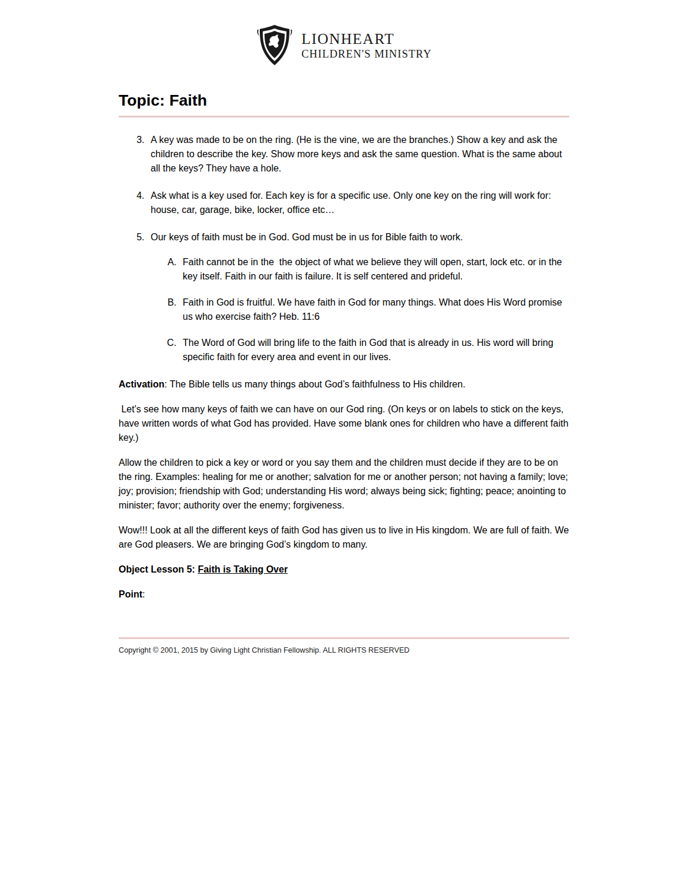LIONHEART
CHILDREN'S MINISTRY
Topic: Faith
A key was made to be on the ring. (He is the vine, we are the branches.) Show a key and ask the children to describe the key. Show more keys and ask the same question. What is the same about all the keys? They have a hole.
Ask what is a key used for. Each key is for a specific use. Only one key on the ring will work for: house, car, garage, bike, locker, office etc…
Our keys of faith must be in God. God must be in us for Bible faith to work.
Faith cannot be in the the object of what we believe they will open, start, lock etc. or in the key itself. Faith in our faith is failure. It is self centered and prideful.
Faith in God is fruitful. We have faith in God for many things. What does His Word promise us who exercise faith? Heb. 11:6
The Word of God will bring life to the faith in God that is already in us. His word will bring specific faith for every area and event in our lives.
Activation: The Bible tells us many things about God’s faithfulness to His children.
Let's see how many keys of faith we can have on our God ring. (On keys or on labels to stick on the keys, have written words of what God has provided. Have some blank ones for children who have a different faith key.)
Allow the children to pick a key or word or you say them and the children must decide if they are to be on the ring. Examples: healing for me or another; salvation for me or another person; not having a family; love; joy; provision; friendship with God; understanding His word; always being sick; fighting; peace; anointing to minister; favor; authority over the enemy; forgiveness.
Wow!!! Look at all the different keys of faith God has given us to live in His kingdom. We are full of faith. We are God pleasers. We are bringing God’s kingdom to many.
Object Lesson 5: Faith is Taking Over
Point:
Copyright © 2001, 2015 by Giving Light Christian Fellowship. ALL RIGHTS RESERVED